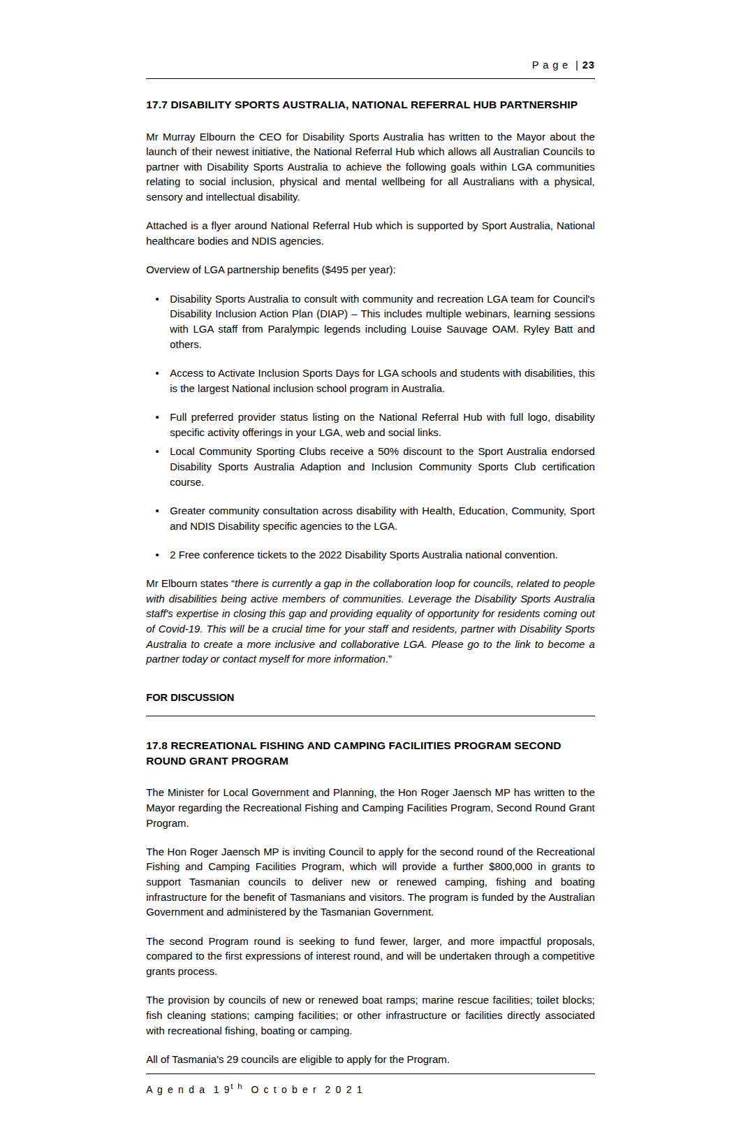P a g e | 23
17.7 DISABILITY SPORTS AUSTRALIA, NATIONAL REFERRAL HUB PARTNERSHIP
Mr Murray Elbourn the CEO for Disability Sports Australia has written to the Mayor about the launch of their newest initiative, the National Referral Hub which allows all Australian Councils to partner with Disability Sports Australia to achieve the following goals within LGA communities relating to social inclusion, physical and mental wellbeing for all Australians with a physical, sensory and intellectual disability.
Attached is a flyer around National Referral Hub which is supported by Sport Australia, National healthcare bodies and NDIS agencies.
Overview of LGA partnership benefits ($495 per year):
Disability Sports Australia to consult with community and recreation LGA team for Council's Disability Inclusion Action Plan (DIAP) – This includes multiple webinars, learning sessions with LGA staff from Paralympic legends including Louise Sauvage OAM. Ryley Batt and others.
Access to Activate Inclusion Sports Days for LGA schools and students with disabilities, this is the largest National inclusion school program in Australia.
Full preferred provider status listing on the National Referral Hub with full logo, disability specific activity offerings in your LGA, web and social links.
Local Community Sporting Clubs receive a 50% discount to the Sport Australia endorsed Disability Sports Australia Adaption and Inclusion Community Sports Club certification course.
Greater community consultation across disability with Health, Education, Community, Sport and NDIS Disability specific agencies to the LGA.
2 Free conference tickets to the 2022 Disability Sports Australia national convention.
Mr Elbourn states “there is currently a gap in the collaboration loop for councils, related to people with disabilities being active members of communities. Leverage the Disability Sports Australia staff's expertise in closing this gap and providing equality of opportunity for residents coming out of Covid-19. This will be a crucial time for your staff and residents, partner with Disability Sports Australia to create a more inclusive and collaborative LGA. Please go to the link to become a partner today or contact myself for more information.”
FOR DISCUSSION
17.8 RECREATIONAL FISHING AND CAMPING FACILIITIES PROGRAM SECOND ROUND GRANT PROGRAM
The Minister for Local Government and Planning, the Hon Roger Jaensch MP has written to the Mayor regarding the Recreational Fishing and Camping Facilities Program, Second Round Grant Program.
The Hon Roger Jaensch MP is inviting Council to apply for the second round of the Recreational Fishing and Camping Facilities Program, which will provide a further $800,000 in grants to support Tasmanian councils to deliver new or renewed camping, fishing and boating infrastructure for the benefit of Tasmanians and visitors. The program is funded by the Australian Government and administered by the Tasmanian Government.
The second Program round is seeking to fund fewer, larger, and more impactful proposals, compared to the first expressions of interest round, and will be undertaken through a competitive grants process.
The provision by councils of new or renewed boat ramps; marine rescue facilities; toilet blocks; fish cleaning stations; camping facilities; or other infrastructure or facilities directly associated with recreational fishing, boating or camping.
All of Tasmania's 29 councils are eligible to apply for the Program.
A g e n d a 1 9t h O c t o b e r 2 0 2 1